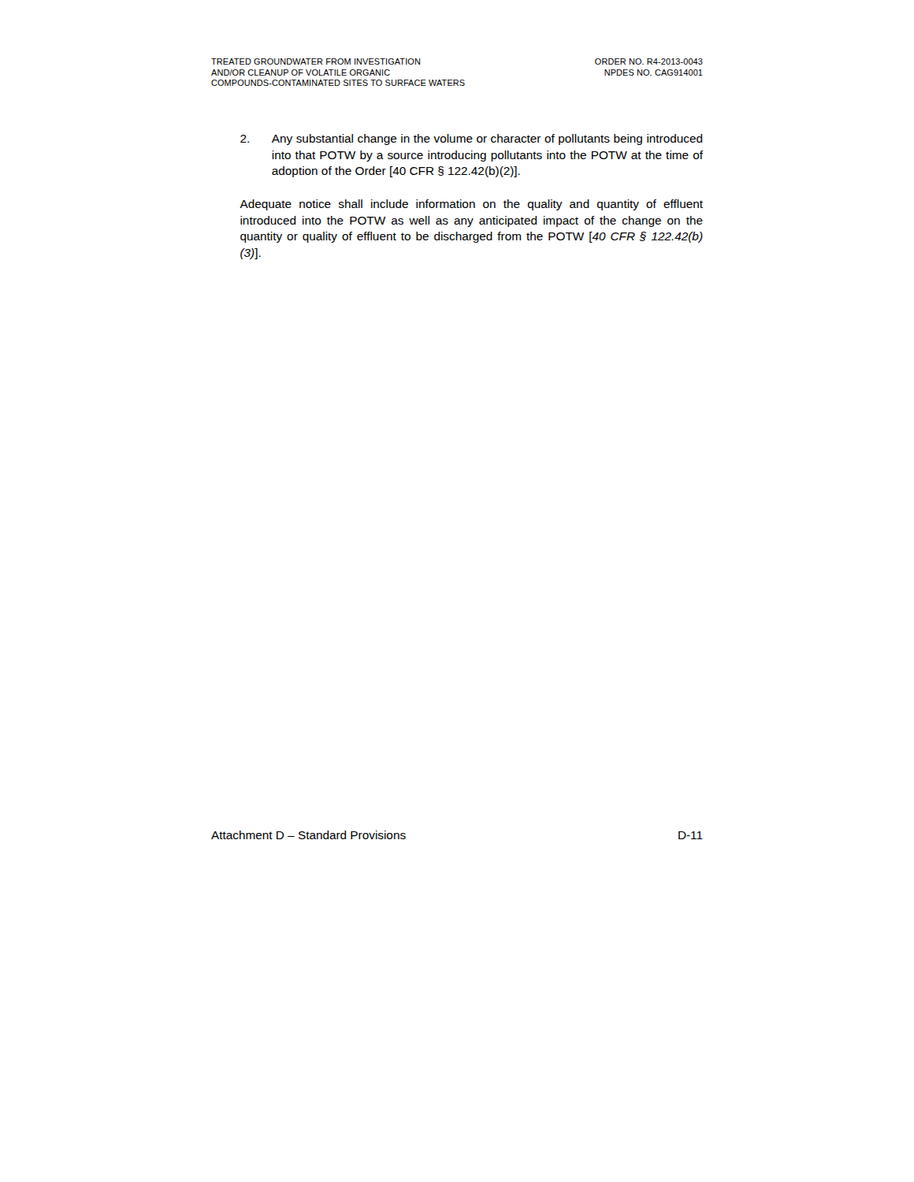| TREATED GROUNDWATER FROM INVESTIGATION AND/OR CLEANUP OF VOLATILE ORGANIC COMPOUNDS-CONTAMINATED SITES TO SURFACE WATERS | ORDER NO. R4-2013-0043 NPDES NO. CAG914001 |
2. Any substantial change in the volume or character of pollutants being introduced into that POTW by a source introducing pollutants into the POTW at the time of adoption of the Order [40 CFR § 122.42(b)(2)].
Adequate notice shall include information on the quality and quantity of effluent introduced into the POTW as well as any anticipated impact of the change on the quantity or quality of effluent to be discharged from the POTW [40 CFR § 122.42(b)(3)].
| Attachment D – Standard Provisions | D-11 |